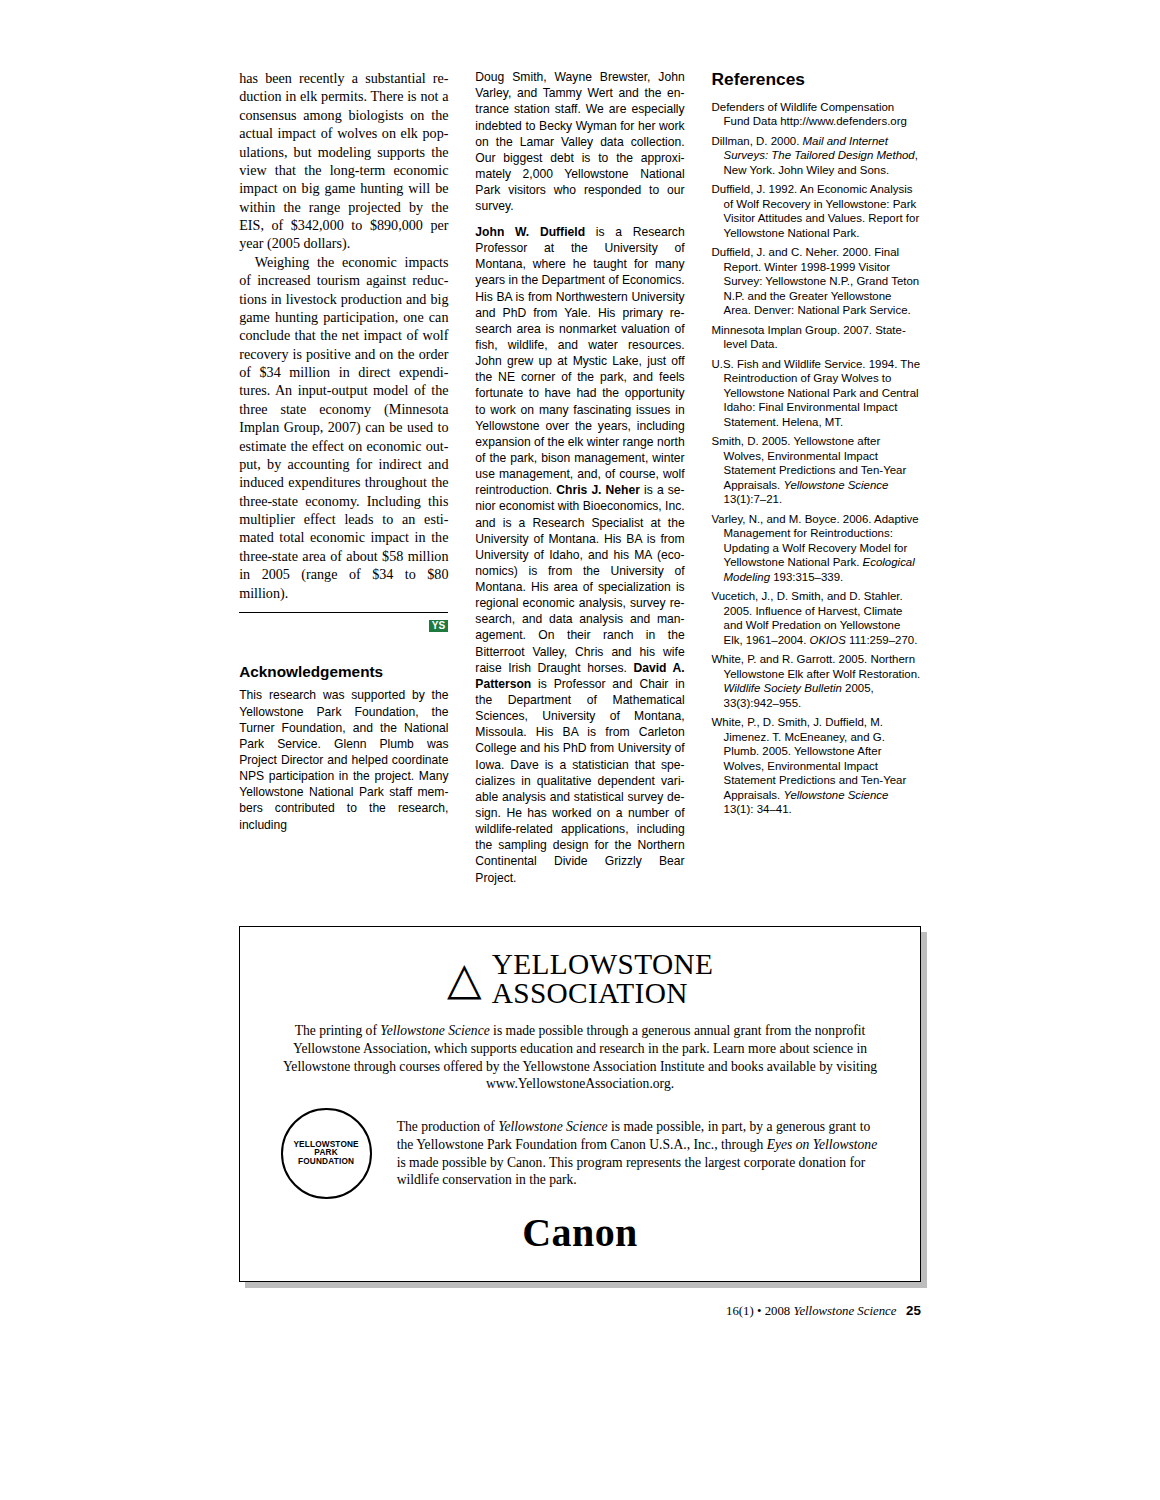has been recently a substantial reduction in elk permits. There is not a consensus among biologists on the actual impact of wolves on elk populations, but modeling supports the view that the long-term economic impact on big game hunting will be within the range projected by the EIS, of $342,000 to $890,000 per year (2005 dollars).
Weighing the economic impacts of increased tourism against reductions in livestock production and big game hunting participation, one can conclude that the net impact of wolf recovery is positive and on the order of $34 million in direct expenditures. An input-output model of the three state economy (Minnesota Implan Group, 2007) can be used to estimate the effect on economic output, by accounting for indirect and induced expenditures throughout the three-state economy. Including this multiplier effect leads to an estimated total economic impact in the three-state area of about $58 million in 2005 (range of $34 to $80 million).
YS
Acknowledgements
This research was supported by the Yellowstone Park Foundation, the Turner Foundation, and the National Park Service. Glenn Plumb was Project Director and helped coordinate NPS participation in the project. Many Yellowstone National Park staff members contributed to the research, including
Doug Smith, Wayne Brewster, John Varley, and Tammy Wert and the entrance station staff. We are especially indebted to Becky Wyman for her work on the Lamar Valley data collection. Our biggest debt is to the approximately 2,000 Yellowstone National Park visitors who responded to our survey.
John W. Duffield is a Research Professor at the University of Montana, where he taught for many years in the Department of Economics. His BA is from Northwestern University and PhD from Yale. His primary research area is nonmarket valuation of fish, wildlife, and water resources. John grew up at Mystic Lake, just off the NE corner of the park, and feels fortunate to have had the opportunity to work on many fascinating issues in Yellowstone over the years, including expansion of the elk winter range north of the park, bison management, winter use management, and, of course, wolf reintroduction. Chris J. Neher is a senior economist with Bioeconomics, Inc. and is a Research Specialist at the University of Montana. His BA is from University of Idaho, and his MA (economics) is from the University of Montana. His area of specialization is regional economic analysis, survey research, and data analysis and management. On their ranch in the Bitterroot Valley, Chris and his wife raise Irish Draught horses. David A. Patterson is Professor and Chair in the Department of Mathematical Sciences, University of Montana, Missoula. His BA is from Carleton College and his PhD from University of Iowa. Dave is a statistician that specializes in qualitative dependent variable analysis and statistical survey design. He has worked on a number of wildlife-related applications, including the sampling design for the Northern Continental Divide Grizzly Bear Project.
References
Defenders of Wildlife Compensation Fund Data http://www.defenders.org
Dillman, D. 2000. Mail and Internet Surveys: The Tailored Design Method, New York. John Wiley and Sons.
Duffield, J. 1992. An Economic Analysis of Wolf Recovery in Yellowstone: Park Visitor Attitudes and Values. Report for Yellowstone National Park.
Duffield, J. and C. Neher. 2000. Final Report. Winter 1998-1999 Visitor Survey: Yellowstone N.P., Grand Teton N.P. and the Greater Yellowstone Area. Denver: National Park Service.
Minnesota Implan Group. 2007. State-level Data.
U.S. Fish and Wildlife Service. 1994. The Reintroduction of Gray Wolves to Yellowstone National Park and Central Idaho: Final Environmental Impact Statement. Helena, MT.
Smith, D. 2005. Yellowstone after Wolves, Environmental Impact Statement Predictions and Ten-Year Appraisals. Yellowstone Science 13(1):7–21.
Varley, N., and M. Boyce. 2006. Adaptive Management for Reintroductions: Updating a Wolf Recovery Model for Yellowstone National Park. Ecological Modeling 193:315–339.
Vucetich, J., D. Smith, and D. Stahler. 2005. Influence of Harvest, Climate and Wolf Predation on Yellowstone Elk, 1961–2004. OKIOS 111:259–270.
White, P. and R. Garrott. 2005. Northern Yellowstone Elk after Wolf Restoration. Wildlife Society Bulletin 2005, 33(3):942–955.
White, P., D. Smith, J. Duffield, M. Jimenez. T. McEneaney, and G. Plumb. 2005. Yellowstone After Wolves, Environmental Impact Statement Predictions and Ten-Year Appraisals. Yellowstone Science 13(1): 34–41.
△
YELLOWSTONE
ASSOCIATION
The printing of Yellowstone Science is made possible through a generous annual grant from the nonprofit Yellowstone Association, which supports education and research in the park. Learn more about science in Yellowstone through courses offered by the Yellowstone Association Institute and books available by visiting www.YellowstoneAssociation.org.
YELLOWSTONE
PARK
FOUNDATION
The production of Yellowstone Science is made possible, in part, by a generous grant to the Yellowstone Park Foundation from Canon U.S.A., Inc., through Eyes on Yellowstone is made possible by Canon. This program represents the largest corporate donation for wildlife conservation in the park.
Canon
16(1) • 2008 Yellowstone Science 25